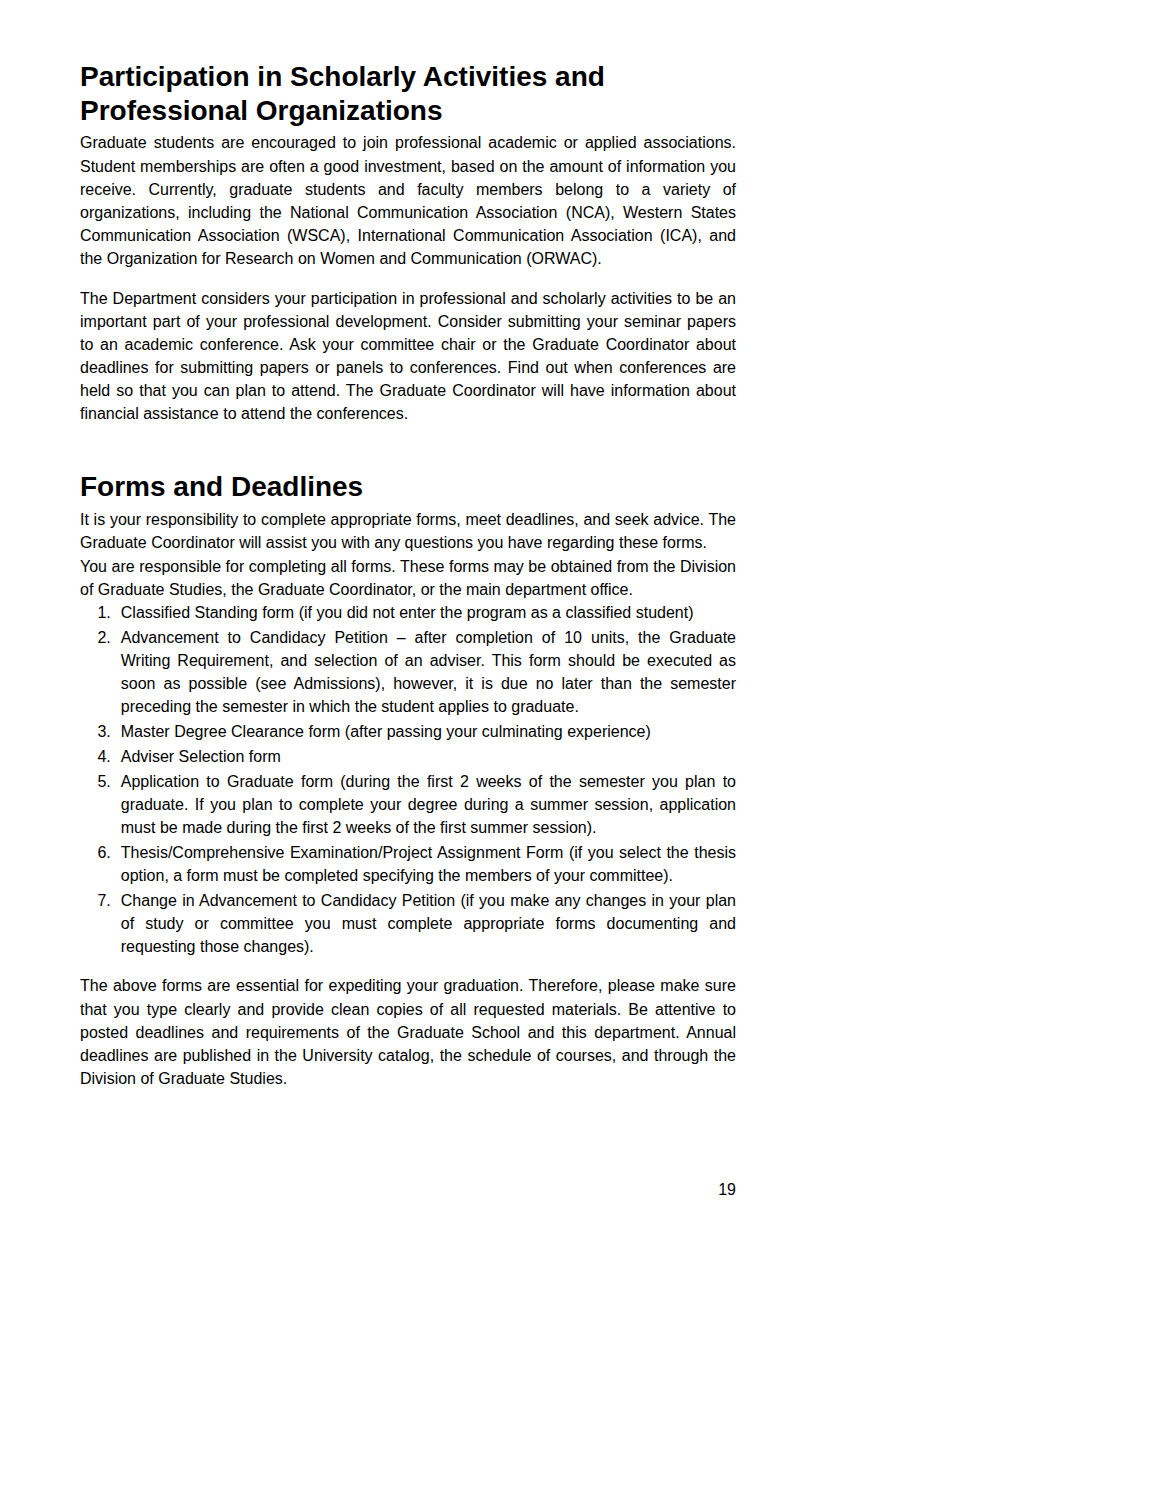Participation in Scholarly Activities and Professional Organizations
Graduate students are encouraged to join professional academic or applied associations. Student memberships are often a good investment, based on the amount of information you receive. Currently, graduate students and faculty members belong to a variety of organizations, including the National Communication Association (NCA), Western States Communication Association (WSCA), International Communication Association (ICA), and the Organization for Research on Women and Communication (ORWAC).
The Department considers your participation in professional and scholarly activities to be an important part of your professional development. Consider submitting your seminar papers to an academic conference. Ask your committee chair or the Graduate Coordinator about deadlines for submitting papers or panels to conferences. Find out when conferences are held so that you can plan to attend. The Graduate Coordinator will have information about financial assistance to attend the conferences.
Forms and Deadlines
It is your responsibility to complete appropriate forms, meet deadlines, and seek advice. The Graduate Coordinator will assist you with any questions you have regarding these forms.
You are responsible for completing all forms. These forms may be obtained from the Division of Graduate Studies, the Graduate Coordinator, or the main department office.
Classified Standing form (if you did not enter the program as a classified student)
Advancement to Candidacy Petition – after completion of 10 units, the Graduate Writing Requirement, and selection of an adviser. This form should be executed as soon as possible (see Admissions), however, it is due no later than the semester preceding the semester in which the student applies to graduate.
Master Degree Clearance form (after passing your culminating experience)
Adviser Selection form
Application to Graduate form (during the first 2 weeks of the semester you plan to graduate. If you plan to complete your degree during a summer session, application must be made during the first 2 weeks of the first summer session).
Thesis/Comprehensive Examination/Project Assignment Form (if you select the thesis option, a form must be completed specifying the members of your committee).
Change in Advancement to Candidacy Petition (if you make any changes in your plan of study or committee you must complete appropriate forms documenting and requesting those changes).
The above forms are essential for expediting your graduation. Therefore, please make sure that you type clearly and provide clean copies of all requested materials. Be attentive to posted deadlines and requirements of the Graduate School and this department. Annual deadlines are published in the University catalog, the schedule of courses, and through the Division of Graduate Studies.
19